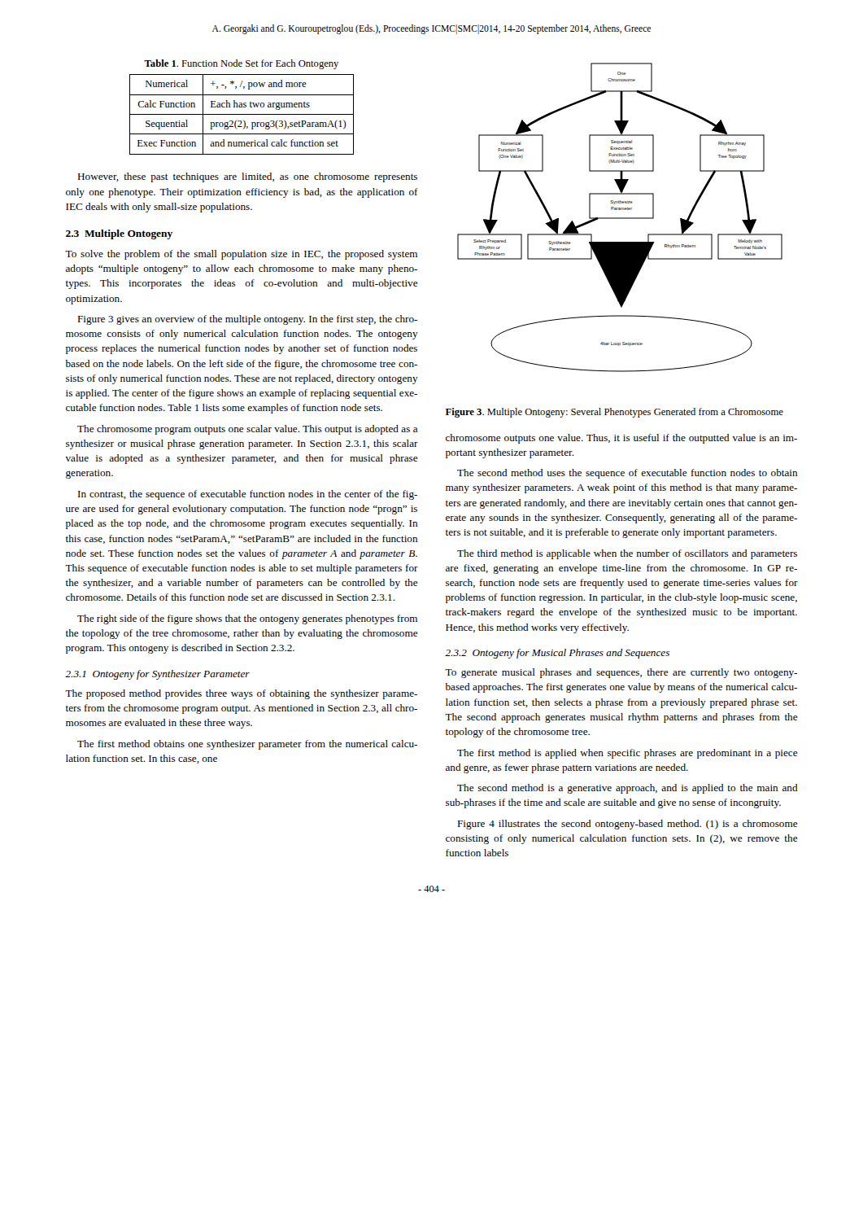A. Georgaki and G. Kouroupetroglou (Eds.), Proceedings ICMC|SMC|2014, 14-20 September 2014, Athens, Greece
Table 1. Function Node Set for Each Ontogeny
| Numerical | +, -, *, /, pow and more |
| Calc Function | Each has two arguments |
| Sequential | prog2(2), prog3(3),setParamA(1) |
| Exec Function | and numerical calc function set |
However, these past techniques are limited, as one chromosome represents only one phenotype. Their optimization efficiency is bad, as the application of IEC deals with only small-size populations.
2.3 Multiple Ontogeny
To solve the problem of the small population size in IEC, the proposed system adopts “multiple ontogeny” to allow each chromosome to make many phenotypes. This incorporates the ideas of co-evolution and multi-objective optimization.
Figure 3 gives an overview of the multiple ontogeny. In the first step, the chromosome consists of only numerical calculation function nodes. The ontogeny process replaces the numerical function nodes by another set of function nodes based on the node labels. On the left side of the figure, the chromosome tree consists of only numerical function nodes. These are not replaced, directory ontogeny is applied. The center of the figure shows an example of replacing sequential executable function nodes. Table 1 lists some examples of function node sets.
The chromosome program outputs one scalar value. This output is adopted as a synthesizer or musical phrase generation parameter. In Section 2.3.1, this scalar value is adopted as a synthesizer parameter, and then for musical phrase generation.
In contrast, the sequence of executable function nodes in the center of the figure are used for general evolutionary computation. The function node “progn” is placed as the top node, and the chromosome program executes sequentially. In this case, function nodes “setParamA,” “setParamB” are included in the function node set. These function nodes set the values of parameter A and parameter B. This sequence of executable function nodes is able to set multiple parameters for the synthesizer, and a variable number of parameters can be controlled by the chromosome. Details of this function node set are discussed in Section 2.3.1.
The right side of the figure shows that the ontogeny generates phenotypes from the topology of the tree chromosome, rather than by evaluating the chromosome program. This ontogeny is described in Section 2.3.2.
2.3.1 Ontogeny for Synthesizer Parameter
The proposed method provides three ways of obtaining the synthesizer parameters from the chromosome program output. As mentioned in Section 2.3, all chromosomes are evaluated in these three ways.
The first method obtains one synthesizer parameter from the numerical calculation function set. In this case, one
One Chromosome Numerical Function Set (One Value) Sequential Executable Function Set (Multi-Value) Rhyrhm Array from Tree Topology Synthesize Parameter Select Prepared Rhythm or Phrase Pattern Synthesize Parameter Rhythm Pattern Melody with Terminal Node's Value 4bar Loop Sequence
Figure 3. Multiple Ontogeny: Several Phenotypes Generated from a Chromosome
chromosome outputs one value. Thus, it is useful if the outputted value is an important synthesizer parameter.
The second method uses the sequence of executable function nodes to obtain many synthesizer parameters. A weak point of this method is that many parameters are generated randomly, and there are inevitably certain ones that cannot generate any sounds in the synthesizer. Consequently, generating all of the parameters is not suitable, and it is preferable to generate only important parameters.
The third method is applicable when the number of oscillators and parameters are fixed, generating an envelope time-line from the chromosome. In GP research, function node sets are frequently used to generate time-series values for problems of function regression. In particular, in the club-style loop-music scene, track-makers regard the envelope of the synthesized music to be important. Hence, this method works very effectively.
2.3.2 Ontogeny for Musical Phrases and Sequences
To generate musical phrases and sequences, there are currently two ontogeny-based approaches. The first generates one value by means of the numerical calculation function set, then selects a phrase from a previously prepared phrase set. The second approach generates musical rhythm patterns and phrases from the topology of the chromosome tree.
The first method is applied when specific phrases are predominant in a piece and genre, as fewer phrase pattern variations are needed.
The second method is a generative approach, and is applied to the main and sub-phrases if the time and scale are suitable and give no sense of incongruity.
Figure 4 illustrates the second ontogeny-based method. (1) is a chromosome consisting of only numerical calculation function sets. In (2), we remove the function labels
- 404 -